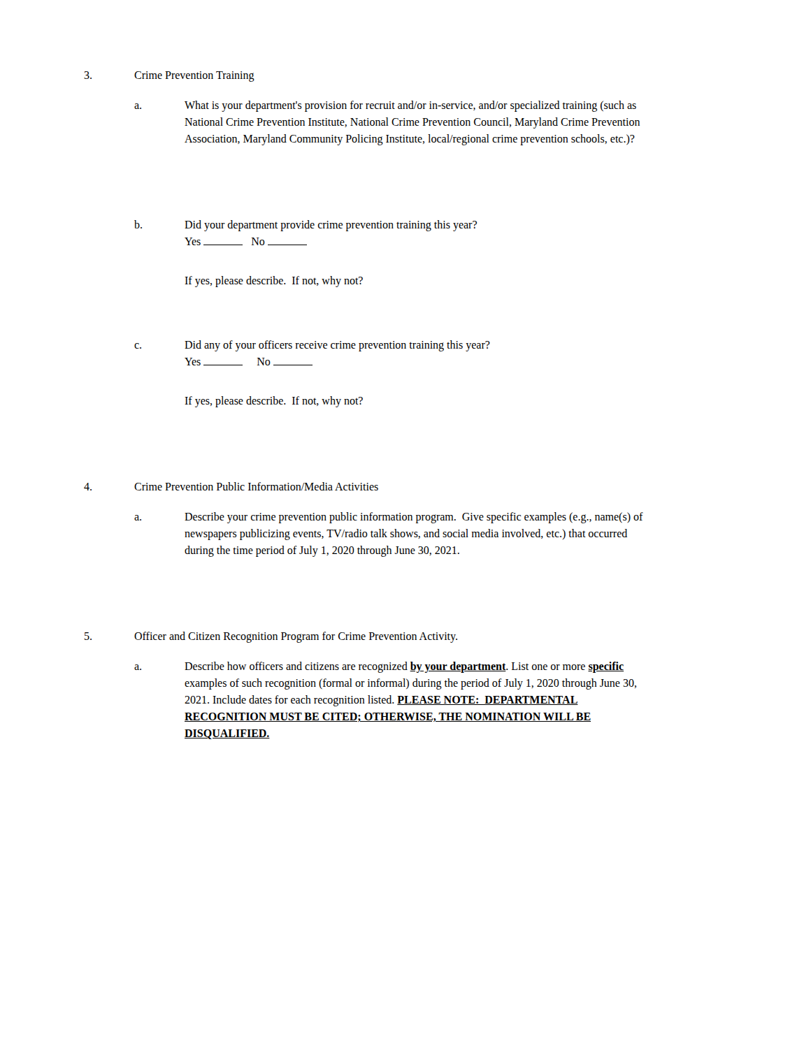3.
Crime Prevention Training
a.
What is your department's provision for recruit and/or in-service, and/or specialized training (such as National Crime Prevention Institute, National Crime Prevention Council, Maryland Crime Prevention Association, Maryland Community Policing Institute, local/regional crime prevention schools, etc.)?
b.
Did your department provide crime prevention training this year?
Yes No
If yes, please describe. If not, why not?
c.
Did any of your officers receive crime prevention training this year?
Yes No
If yes, please describe. If not, why not?
4.
Crime Prevention Public Information/Media Activities
a.
Describe your crime prevention public information program. Give specific examples (e.g., name(s) of newspapers publicizing events, TV/radio talk shows, and social media involved, etc.) that occurred during the time period of July 1, 2020 through June 30, 2021.
5.
Officer and Citizen Recognition Program for Crime Prevention Activity.
a.
Describe how officers and citizens are recognized by your department. List one or more specific examples of such recognition (formal or informal) during the period of July 1, 2020 through June 30, 2021. Include dates for each recognition listed. PLEASE NOTE: DEPARTMENTAL RECOGNITION MUST BE CITED; OTHERWISE, THE NOMINATION WILL BE DISQUALIFIED.